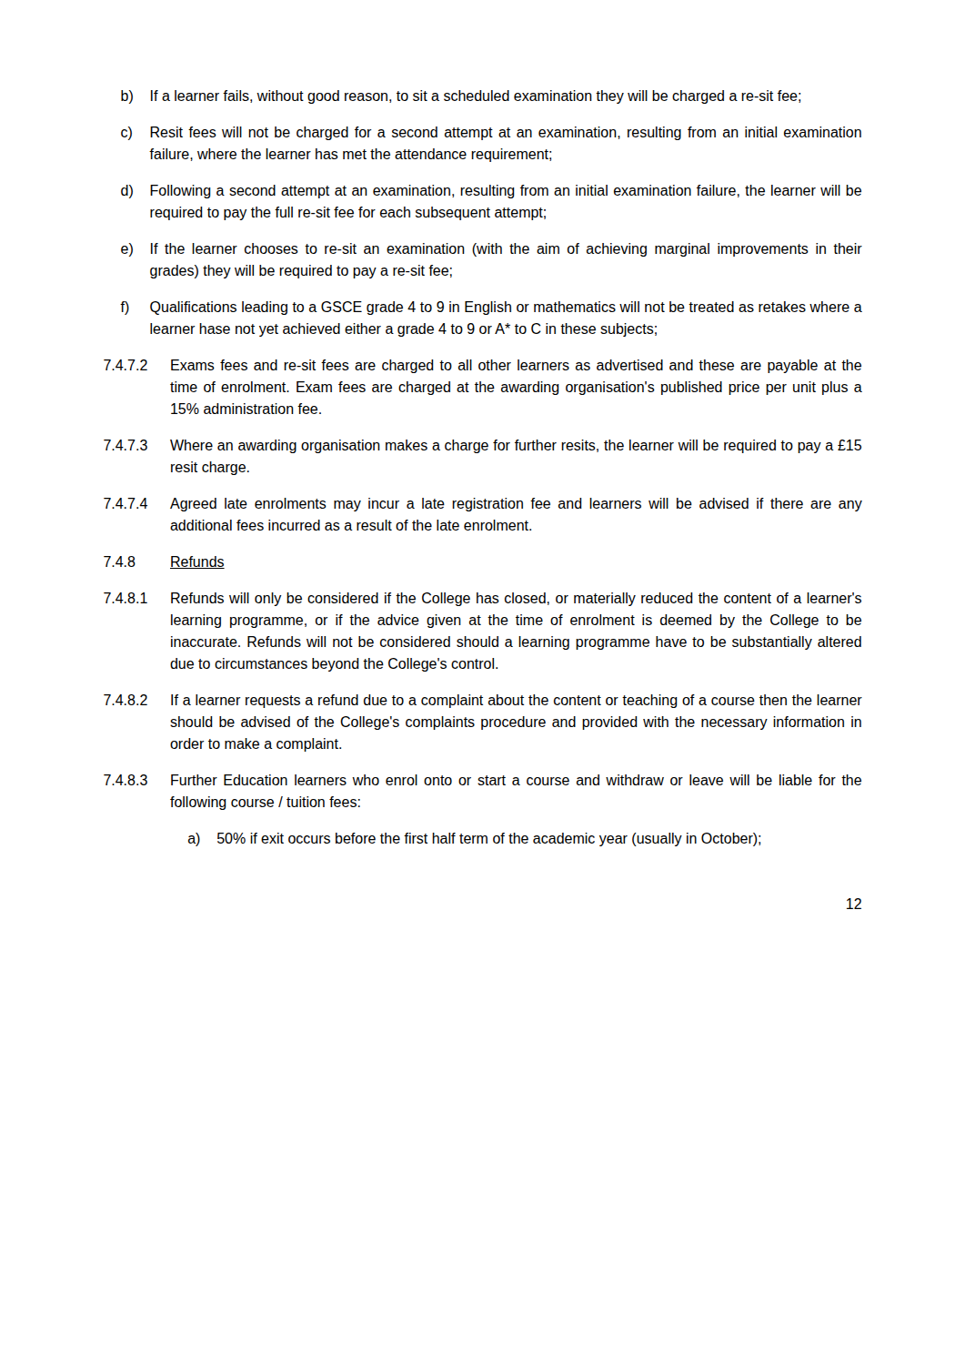b) If a learner fails, without good reason, to sit a scheduled examination they will be charged a re-sit fee;
c) Resit fees will not be charged for a second attempt at an examination, resulting from an initial examination failure, where the learner has met the attendance requirement;
d) Following a second attempt at an examination, resulting from an initial examination failure, the learner will be required to pay the full re-sit fee for each subsequent attempt;
e) If the learner chooses to re-sit an examination (with the aim of achieving marginal improvements in their grades) they will be required to pay a re-sit fee;
f) Qualifications leading to a GSCE grade 4 to 9 in English or mathematics will not be treated as retakes where a learner hase not yet achieved either a grade 4 to 9 or A* to C in these subjects;
7.4.7.2 Exams fees and re-sit fees are charged to all other learners as advertised and these are payable at the time of enrolment. Exam fees are charged at the awarding organisation's published price per unit plus a 15% administration fee.
7.4.7.3 Where an awarding organisation makes a charge for further resits, the learner will be required to pay a £15 resit charge.
7.4.7.4 Agreed late enrolments may incur a late registration fee and learners will be advised if there are any additional fees incurred as a result of the late enrolment.
7.4.8 Refunds
7.4.8.1 Refunds will only be considered if the College has closed, or materially reduced the content of a learner's learning programme, or if the advice given at the time of enrolment is deemed by the College to be inaccurate. Refunds will not be considered should a learning programme have to be substantially altered due to circumstances beyond the College's control.
7.4.8.2 If a learner requests a refund due to a complaint about the content or teaching of a course then the learner should be advised of the College's complaints procedure and provided with the necessary information in order to make a complaint.
7.4.8.3 Further Education learners who enrol onto or start a course and withdraw or leave will be liable for the following course / tuition fees:
a) 50% if exit occurs before the first half term of the academic year (usually in October);
12